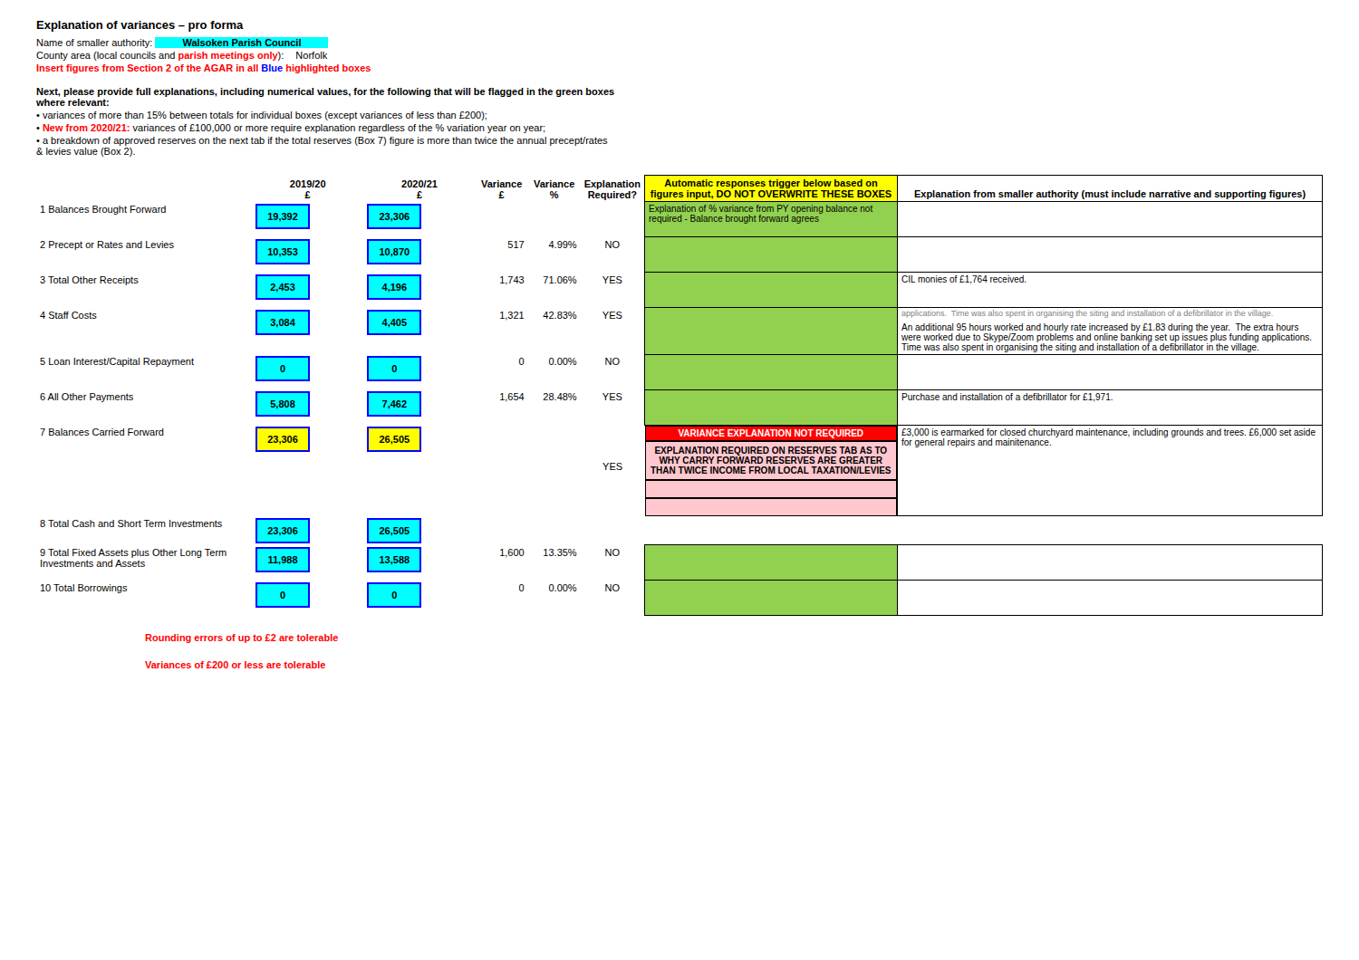Explanation of variances – pro forma
Name of smaller authority: Walsoken Parish Council
County area (local councils and parish meetings only): Norfolk
Insert figures from Section 2 of the AGAR in all Blue highlighted boxes
Next, please provide full explanations, including numerical values, for the following that will be flagged in the green boxes where relevant:
• variances of more than 15% between totals for individual boxes (except variances of less than £200);
• New from 2020/21: variances of £100,000 or more require explanation regardless of the % variation year on year;
• a breakdown of approved reserves on the next tab if the total reserves (Box 7) figure is more than twice the annual precept/rates & levies value (Box 2).
| | 2019/20 £ | 2020/21 £ | Variance £ | Variance % | Explanation Required? | Automatic responses trigger below based on figures input, DO NOT OVERWRITE THESE BOXES | Explanation from smaller authority (must include narrative and supporting figures) |
| --- | --- | --- | --- | --- | --- | --- | --- |
| 1 Balances Brought Forward | 19,392 | 23,306 | | | | Explanation of % variance from PY opening balance not required - Balance brought forward agrees | |
| 2 Precept or Rates and Levies | 10,353 | 10,870 | 517 | 4.99% | NO | | |
| 3 Total Other Receipts | 2,453 | 4,196 | 1,743 | 71.06% | YES | | CIL monies of £1,764 received. |
| 4 Staff Costs | 3,084 | 4,405 | 1,321 | 42.83% | YES | | applications. Time was also spent in organising the siting and installation of a defibrillator in the village. An additional 95 hours worked and hourly rate increased by £1.83 during the year. The extra hours were worked due to Skype/Zoom problems and online banking set up issues plus funding applications. Time was also spent in organising the siting and installation of a defibrillator in the village. |
| 5 Loan Interest/Capital Repayment | 0 | 0 | 0 | 0.00% | NO | | |
| 6 All Other Payments | 5,808 | 7,462 | 1,654 | 28.48% | YES | | Purchase and installation of a defibrillator for £1,971. |
| 7 Balances Carried Forward | 23,306 | 26,505 | | | YES | VARIANCE EXPLANATION NOT REQUIRED EXPLANATION REQUIRED ON RESERVES TAB AS TO WHY CARRY FORWARD RESERVES ARE GREATER THAN TWICE INCOME FROM LOCAL TAXATION/LEVIES | £3,000 is earmarked for closed churchyard maintenance, including grounds and trees. £6,000 set aside for general repairs and mainitenance. |
| 8 Total Cash and Short Term Investments | 23,306 | 26,505 | | | | | |
| 9 Total Fixed Assets plus Other Long Term Investments and Assets | 11,988 | 13,588 | 1,600 | 13.35% | NO | | |
| 10 Total Borrowings | 0 | 0 | 0 | 0.00% | NO | | |
Rounding errors of up to £2 are tolerable
Variances of £200 or less are tolerable